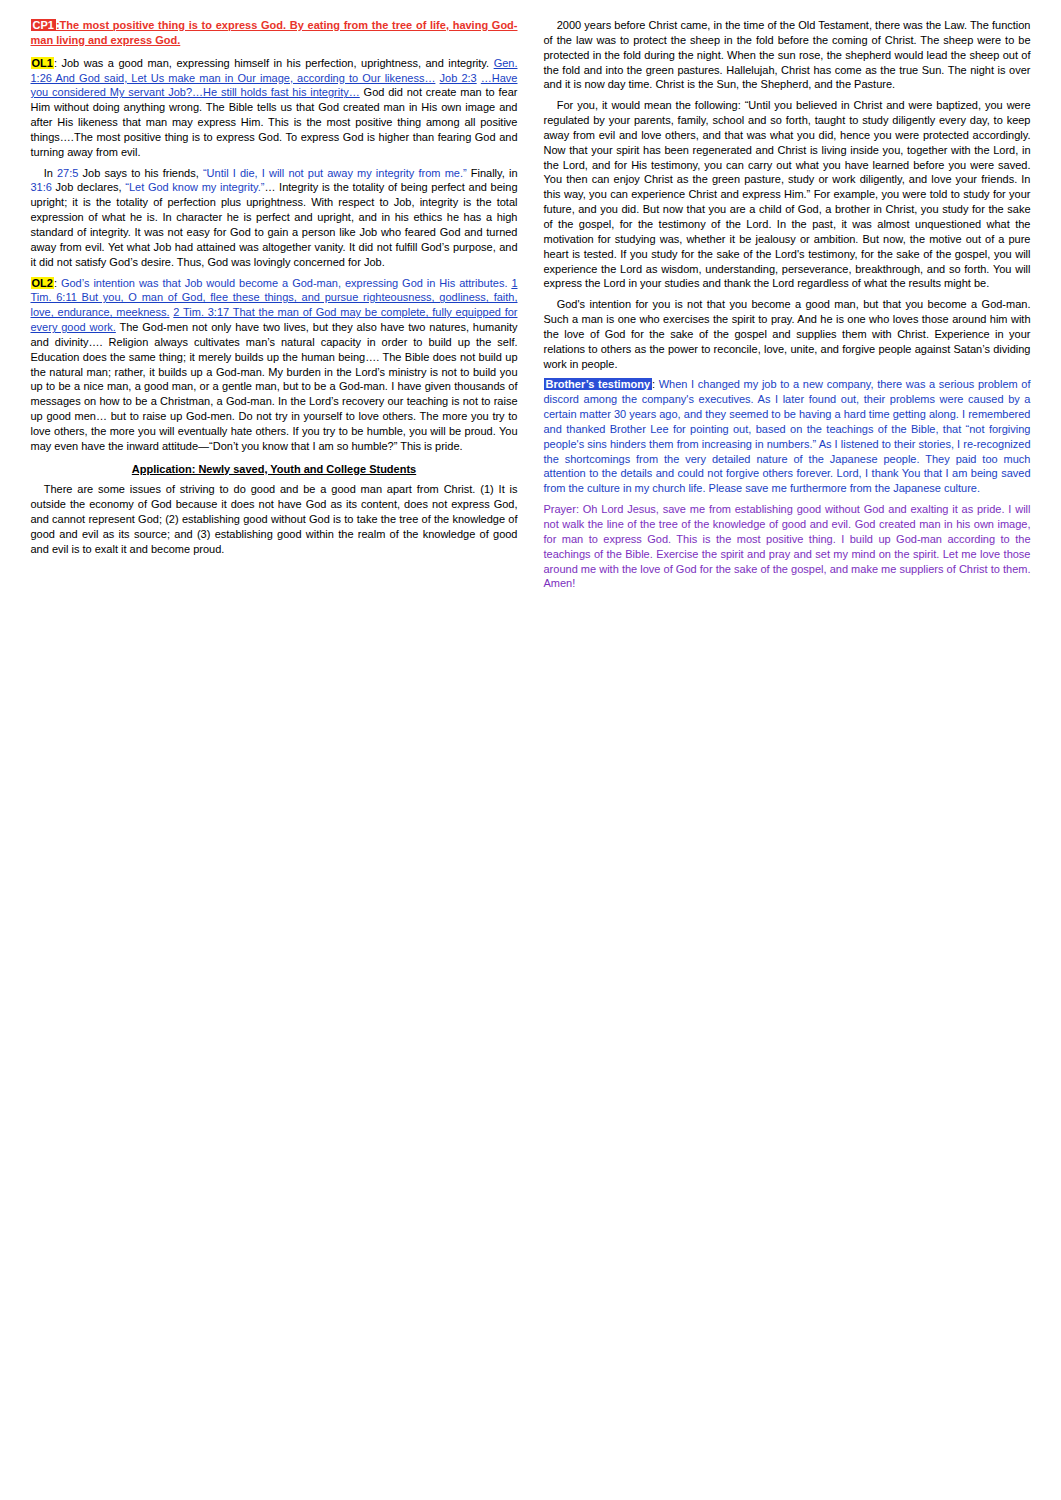CP1:The most positive thing is to express God. By eating from the tree of life, having God-man living and express God.
OL1: Job was a good man, expressing himself in his perfection, uprightness, and integrity. Gen. 1:26 And God said, Let Us make man in Our image, according to Our likeness… Job 2:3 …Have you considered My servant Job?…He still holds fast his integrity… God did not create man to fear Him without doing anything wrong. The Bible tells us that God created man in His own image and after His likeness that man may express Him. This is the most positive thing among all positive things….The most positive thing is to express God. To express God is higher than fearing God and turning away from evil.
In 27:5 Job says to his friends, “Until I die, I will not put away my integrity from me.” Finally, in 31:6 Job declares, “Let God know my integrity.”… Integrity is the totality of being perfect and being upright; it is the totality of perfection plus uprightness. With respect to Job, integrity is the total expression of what he is. In character he is perfect and upright, and in his ethics he has a high standard of integrity. It was not easy for God to gain a person like Job who feared God and turned away from evil. Yet what Job had attained was altogether vanity. It did not fulfill God’s purpose, and it did not satisfy God’s desire. Thus, God was lovingly concerned for Job.
OL2: God’s intention was that Job would become a God-man, expressing God in His attributes. 1 Tim. 6:11 But you, O man of God, flee these things, and pursue righteousness, godliness, faith, love, endurance, meekness. 2 Tim. 3:17 That the man of God may be complete, fully equipped for every good work. The God-men not only have two lives, but they also have two natures, humanity and divinity…. Religion always cultivates man’s natural capacity in order to build up the self. Education does the same thing; it merely builds up the human being…. The Bible does not build up the natural man; rather, it builds up a God-man. My burden in the Lord’s ministry is not to build you up to be a nice man, a good man, or a gentle man, but to be a God-man. I have given thousands of messages on how to be a Christman, a God-man. In the Lord’s recovery our teaching is not to raise up good men… but to raise up God-men. Do not try in yourself to love others. The more you try to love others, the more you will eventually hate others. If you try to be humble, you will be proud. You may even have the inward attitude—“Don’t you know that I am so humble?” This is pride.
Application: Newly saved, Youth and College Students
There are some issues of striving to do good and be a good man apart from Christ. (1) It is outside the economy of God because it does not have God as its content, does not express God, and cannot represent God; (2) establishing good without God is to take the tree of the knowledge of good and evil as its source; and (3) establishing good within the realm of the knowledge of good and evil is to exalt it and become proud.
2000 years before Christ came, in the time of the Old Testament, there was the Law. The function of the law was to protect the sheep in the fold before the coming of Christ. The sheep were to be protected in the fold during the night. When the sun rose, the shepherd would lead the sheep out of the fold and into the green pastures. Hallelujah, Christ has come as the true Sun. The night is over and it is now day time. Christ is the Sun, the Shepherd, and the Pasture.
For you, it would mean the following: “Until you believed in Christ and were baptized, you were regulated by your parents, family, school and so forth, taught to study diligently every day, to keep away from evil and love others, and that was what you did, hence you were protected accordingly. Now that your spirit has been regenerated and Christ is living inside you, together with the Lord, in the Lord, and for His testimony, you can carry out what you have learned before you were saved. You then can enjoy Christ as the green pasture, study or work diligently, and love your friends. In this way, you can experience Christ and express Him.” For example, you were told to study for your future, and you did. But now that you are a child of God, a brother in Christ, you study for the sake of the gospel, for the testimony of the Lord. In the past, it was almost unquestioned what the motivation for studying was, whether it be jealousy or ambition. But now, the motive out of a pure heart is tested. If you study for the sake of the Lord's testimony, for the sake of the gospel, you will experience the Lord as wisdom, understanding, perseverance, breakthrough, and so forth. You will express the Lord in your studies and thank the Lord regardless of what the results might be.
God's intention for you is not that you become a good man, but that you become a God-man. Such a man is one who exercises the spirit to pray. And he is one who loves those around him with the love of God for the sake of the gospel and supplies them with Christ. Experience in your relations to others as the power to reconcile, love, unite, and forgive people against Satan’s dividing work in people.
Brother’s testimony: When I changed my job to a new company, there was a serious problem of discord among the company's executives. As I later found out, their problems were caused by a certain matter 30 years ago, and they seemed to be having a hard time getting along. I remembered and thanked Brother Lee for pointing out, based on the teachings of the Bible, that “not forgiving people's sins hinders them from increasing in numbers.” As I listened to their stories, I re-recognized the shortcomings from the very detailed nature of the Japanese people. They paid too much attention to the details and could not forgive others forever. Lord, I thank You that I am being saved from the culture in my church life. Please save me furthermore from the Japanese culture.
Prayer: Oh Lord Jesus, save me from establishing good without God and exalting it as pride. I will not walk the line of the tree of the knowledge of good and evil. God created man in his own image, for man to express God. This is the most positive thing. I build up God-man according to the teachings of the Bible. Exercise the spirit and pray and set my mind on the spirit. Let me love those around me with the love of God for the sake of the gospel, and make me suppliers of Christ to them. Amen!